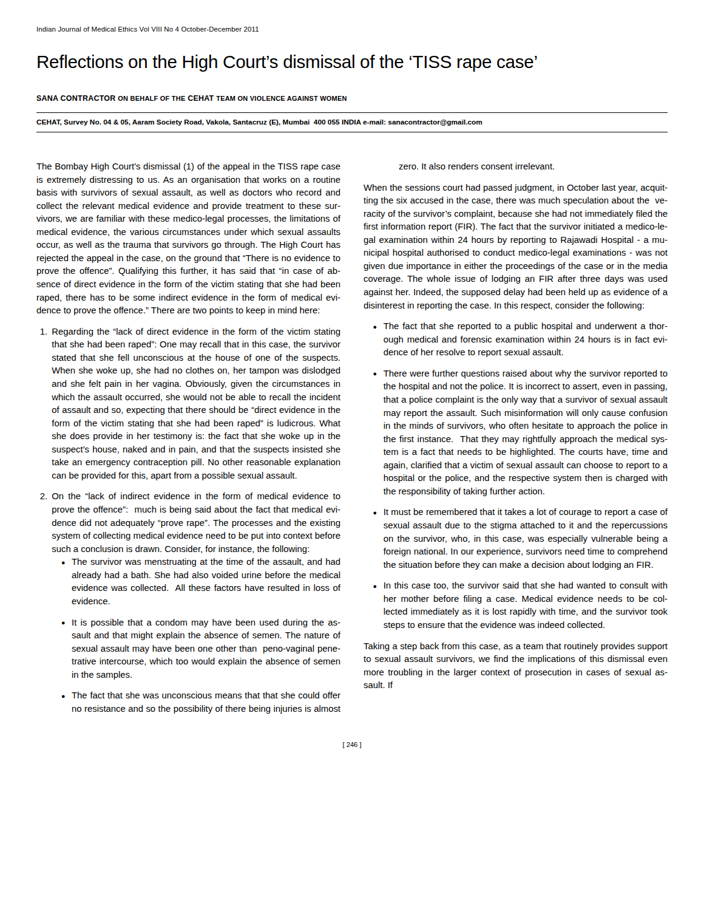Indian Journal of Medical Ethics Vol VIII No 4 October-December 2011
Reflections on the High Court’s dismissal of the ‘TISS rape case’
SANA CONTRACTOR ON BEHALF OF THE CEHAT TEAM ON VIOLENCE AGAINST WOMEN
CEHAT, Survey No. 04 & 05, Aaram Society Road, Vakola, Santacruz (E), Mumbai 400 055 INDIA e-mail: sanacontractor@gmail.com
The Bombay High Court’s dismissal (1) of the appeal in the TISS rape case is extremely distressing to us. As an organisation that works on a routine basis with survivors of sexual assault, as well as doctors who record and collect the relevant medical evidence and provide treatment to these survivors, we are familiar with these medico-legal processes, the limitations of medical evidence, the various circumstances under which sexual assaults occur, as well as the trauma that survivors go through. The High Court has rejected the appeal in the case, on the ground that “There is no evidence to prove the offence”. Qualifying this further, it has said that “in case of absence of direct evidence in the form of the victim stating that she had been raped, there has to be some indirect evidence in the form of medical evidence to prove the offence.” There are two points to keep in mind here:
Regarding the “lack of direct evidence in the form of the victim stating that she had been raped”: One may recall that in this case, the survivor stated that she fell unconscious at the house of one of the suspects. When she woke up, she had no clothes on, her tampon was dislodged and she felt pain in her vagina. Obviously, given the circumstances in which the assault occurred, she would not be able to recall the incident of assault and so, expecting that there should be “direct evidence in the form of the victim stating that she had been raped” is ludicrous. What she does provide in her testimony is: the fact that she woke up in the suspect’s house, naked and in pain, and that the suspects insisted she take an emergency contraception pill. No other reasonable explanation can be provided for this, apart from a possible sexual assault.
On the “lack of indirect evidence in the form of medical evidence to prove the offence”: much is being said about the fact that medical evidence did not adequately “prove rape”. The processes and the existing system of collecting medical evidence need to be put into context before such a conclusion is drawn. Consider, for instance, the following:
The survivor was menstruating at the time of the assault, and had already had a bath. She had also voided urine before the medical evidence was collected. All these factors have resulted in loss of evidence.
It is possible that a condom may have been used during the assault and that might explain the absence of semen. The nature of sexual assault may have been one other than peno-vaginal penetrative intercourse, which too would explain the absence of semen in the samples.
The fact that she was unconscious means that that she could offer no resistance and so the possibility of there being injuries is almost zero. It also renders consent irrelevant.
When the sessions court had passed judgment, in October last year, acquitting the six accused in the case, there was much speculation about the veracity of the survivor’s complaint, because she had not immediately filed the first information report (FIR). The fact that the survivor initiated a medico-legal examination within 24 hours by reporting to Rajawadi Hospital - a municipal hospital authorised to conduct medico-legal examinations - was not given due importance in either the proceedings of the case or in the media coverage. The whole issue of lodging an FIR after three days was used against her. Indeed, the supposed delay had been held up as evidence of a disinterest in reporting the case. In this respect, consider the following:
The fact that she reported to a public hospital and underwent a thorough medical and forensic examination within 24 hours is in fact evidence of her resolve to report sexual assault.
There were further questions raised about why the survivor reported to the hospital and not the police. It is incorrect to assert, even in passing, that a police complaint is the only way that a survivor of sexual assault may report the assault. Such misinformation will only cause confusion in the minds of survivors, who often hesitate to approach the police in the first instance. That they may rightfully approach the medical system is a fact that needs to be highlighted. The courts have, time and again, clarified that a victim of sexual assault can choose to report to a hospital or the police, and the respective system then is charged with the responsibility of taking further action.
It must be remembered that it takes a lot of courage to report a case of sexual assault due to the stigma attached to it and the repercussions on the survivor, who, in this case, was especially vulnerable being a foreign national. In our experience, survivors need time to comprehend the situation before they can make a decision about lodging an FIR.
In this case too, the survivor said that she had wanted to consult with her mother before filing a case. Medical evidence needs to be collected immediately as it is lost rapidly with time, and the survivor took steps to ensure that the evidence was indeed collected.
Taking a step back from this case, as a team that routinely provides support to sexual assault survivors, we find the implications of this dismissal even more troubling in the larger context of prosecution in cases of sexual assault. If
[ 246 ]